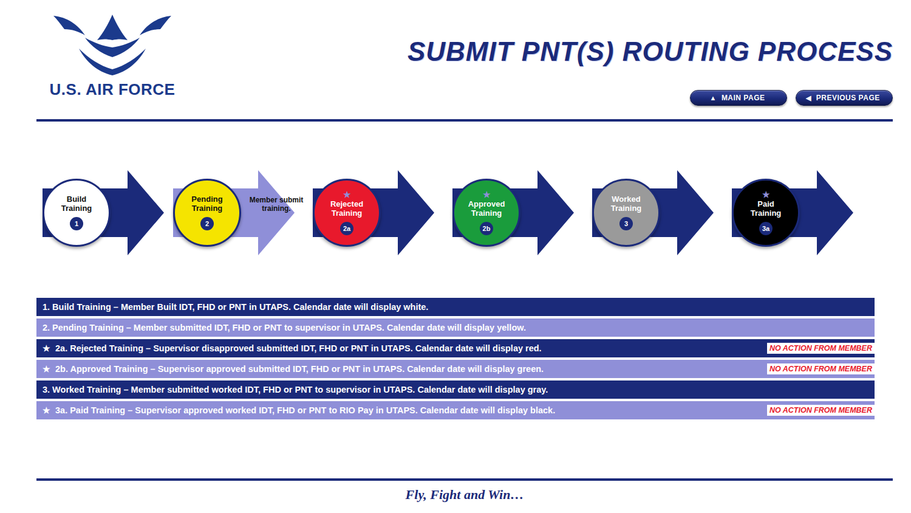U.S. AIR FORCE
SUBMIT PNT(S) ROUTING PROCESS
▲MAIN PAGE
◀PREVIOUS PAGE
Build
Training
1
Pending
Training
2
Member submit training.
★
Rejected
Training
2a
★
Approved
Training
2b
Worked
Training
3
★
Paid
Training
3a
1. Build Training – Member Built IDT, FHD or PNT in UTAPS. Calendar date will display white.
2. Pending Training – Member submitted IDT, FHD or PNT to supervisor in UTAPS. Calendar date will display yellow.
★ 2a. Rejected Training – Supervisor disapproved submitted IDT, FHD or PNT in UTAPS. Calendar date will display red.
NO ACTION FROM MEMBER
★ 2b. Approved Training – Supervisor approved submitted IDT, FHD or PNT in UTAPS. Calendar date will display green.
NO ACTION FROM MEMBER
3. Worked Training – Member submitted worked IDT, FHD or PNT to supervisor in UTAPS. Calendar date will display gray.
★ 3a. Paid Training – Supervisor approved worked IDT, FHD or PNT to RIO Pay in UTAPS. Calendar date will display black.
NO ACTION FROM MEMBER
Fly, Fight and Win…